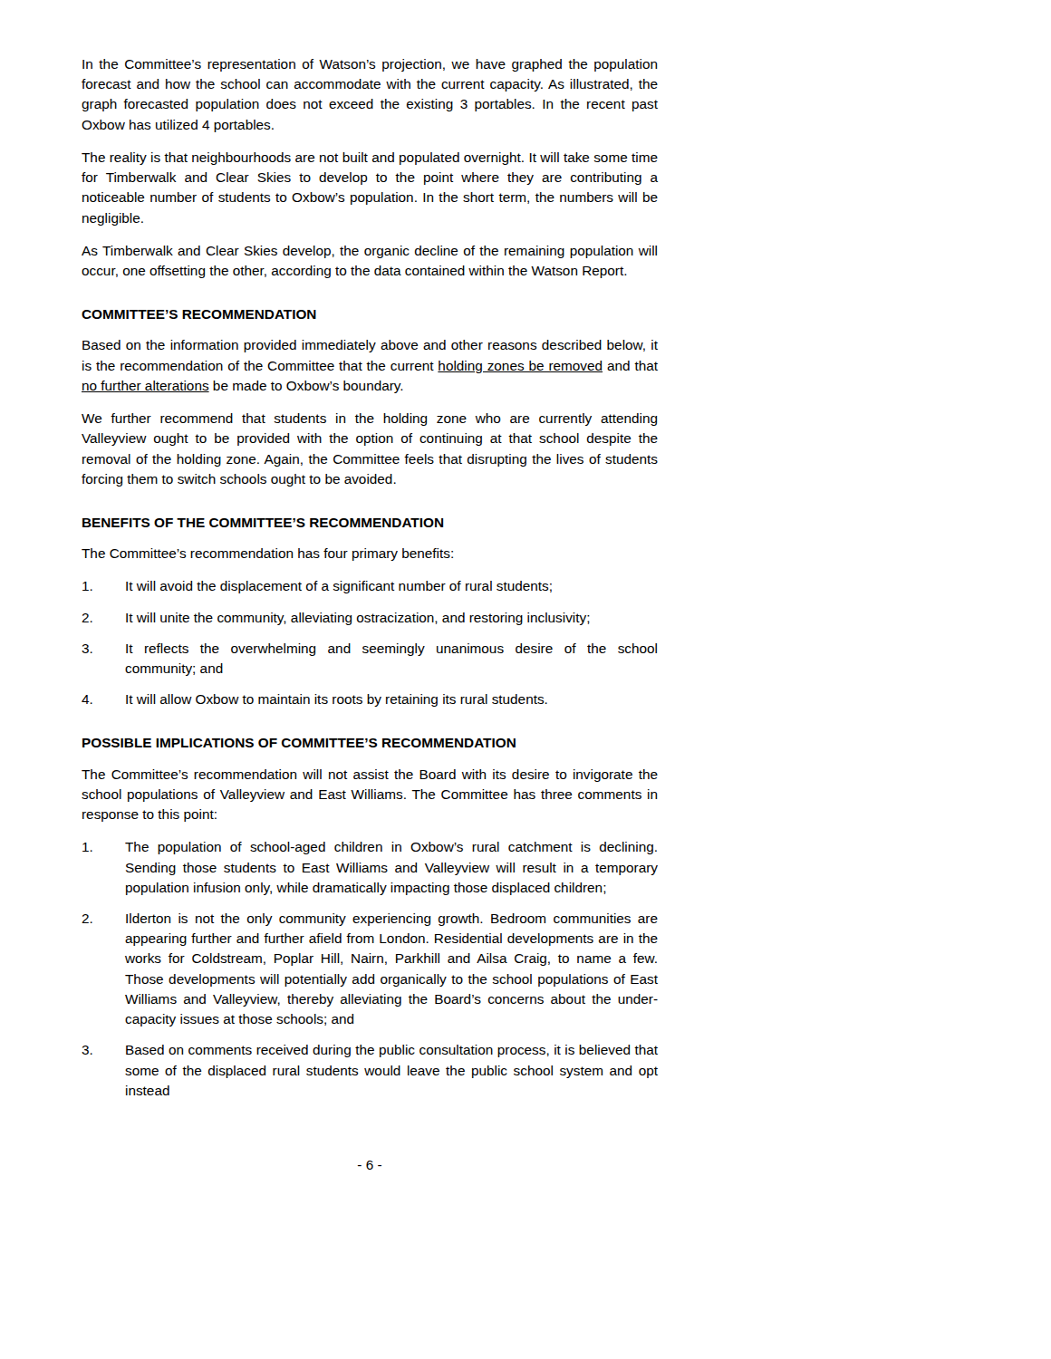In the Committee’s representation of Watson’s projection, we have graphed the population forecast and how the school can accommodate with the current capacity. As illustrated, the graph forecasted population does not exceed the existing 3 portables. In the recent past Oxbow has utilized 4 portables.
The reality is that neighbourhoods are not built and populated overnight. It will take some time for Timberwalk and Clear Skies to develop to the point where they are contributing a noticeable number of students to Oxbow’s population. In the short term, the numbers will be negligible.
As Timberwalk and Clear Skies develop, the organic decline of the remaining population will occur, one offsetting the other, according to the data contained within the Watson Report.
Committee’s Recommendation
Based on the information provided immediately above and other reasons described below, it is the recommendation of the Committee that the current holding zones be removed and that no further alterations be made to Oxbow’s boundary.
We further recommend that students in the holding zone who are currently attending Valleyview ought to be provided with the option of continuing at that school despite the removal of the holding zone. Again, the Committee feels that disrupting the lives of students forcing them to switch schools ought to be avoided.
Benefits of the Committee’s Recommendation
The Committee’s recommendation has four primary benefits:
It will avoid the displacement of a significant number of rural students;
It will unite the community, alleviating ostracization, and restoring inclusivity;
It reflects the overwhelming and seemingly unanimous desire of the school community; and
It will allow Oxbow to maintain its roots by retaining its rural students.
Possible Implications of Committee’s Recommendation
The Committee’s recommendation will not assist the Board with its desire to invigorate the school populations of Valleyview and East Williams. The Committee has three comments in response to this point:
The population of school-aged children in Oxbow’s rural catchment is declining. Sending those students to East Williams and Valleyview will result in a temporary population infusion only, while dramatically impacting those displaced children;
Ilderton is not the only community experiencing growth. Bedroom communities are appearing further and further afield from London. Residential developments are in the works for Coldstream, Poplar Hill, Nairn, Parkhill and Ailsa Craig, to name a few. Those developments will potentially add organically to the school populations of East Williams and Valleyview, thereby alleviating the Board’s concerns about the under-capacity issues at those schools; and
Based on comments received during the public consultation process, it is believed that some of the displaced rural students would leave the public school system and opt instead
- 6 -